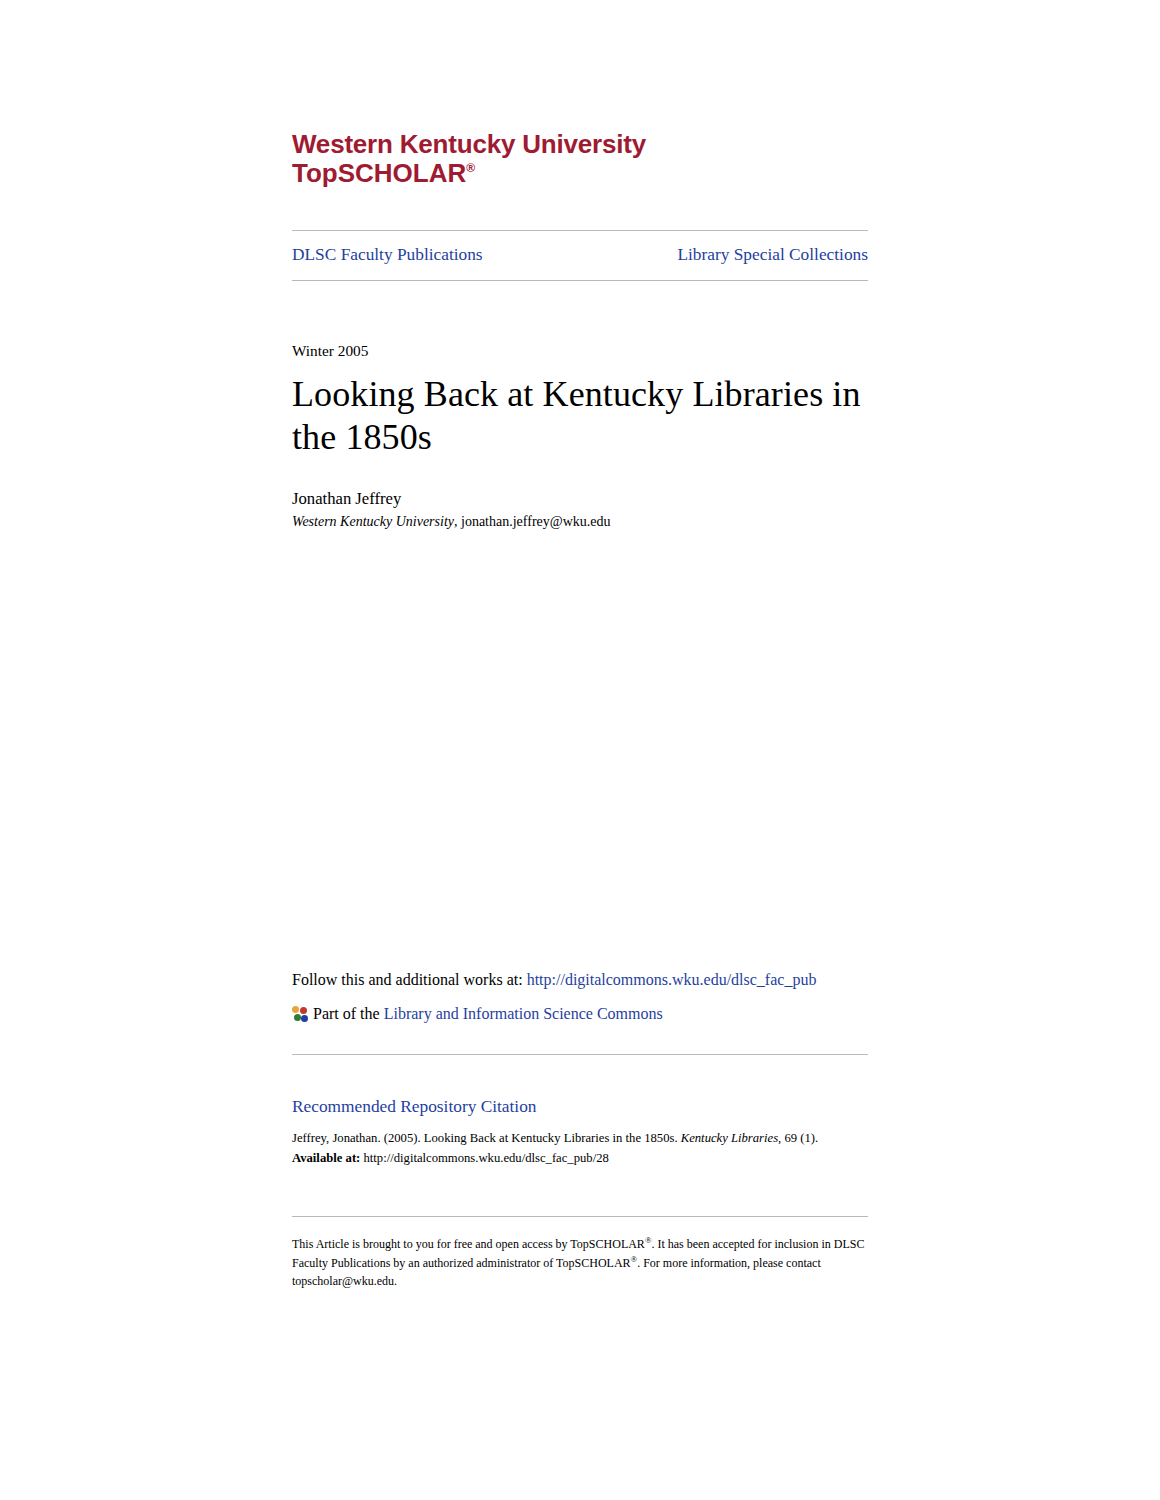Western Kentucky University
TopSCHOLAR®
DLSC Faculty Publications Library Special Collections
Winter 2005
Looking Back at Kentucky Libraries in the 1850s
Jonathan Jeffrey
Western Kentucky University, jonathan.jeffrey@wku.edu
Follow this and additional works at: http://digitalcommons.wku.edu/dlsc_fac_pub
Part of the Library and Information Science Commons
Recommended Repository Citation
Jeffrey, Jonathan. (2005). Looking Back at Kentucky Libraries in the 1850s. Kentucky Libraries, 69 (1).
Available at: http://digitalcommons.wku.edu/dlsc_fac_pub/28
This Article is brought to you for free and open access by TopSCHOLAR®. It has been accepted for inclusion in DLSC Faculty Publications by an authorized administrator of TopSCHOLAR®. For more information, please contact topscholar@wku.edu.